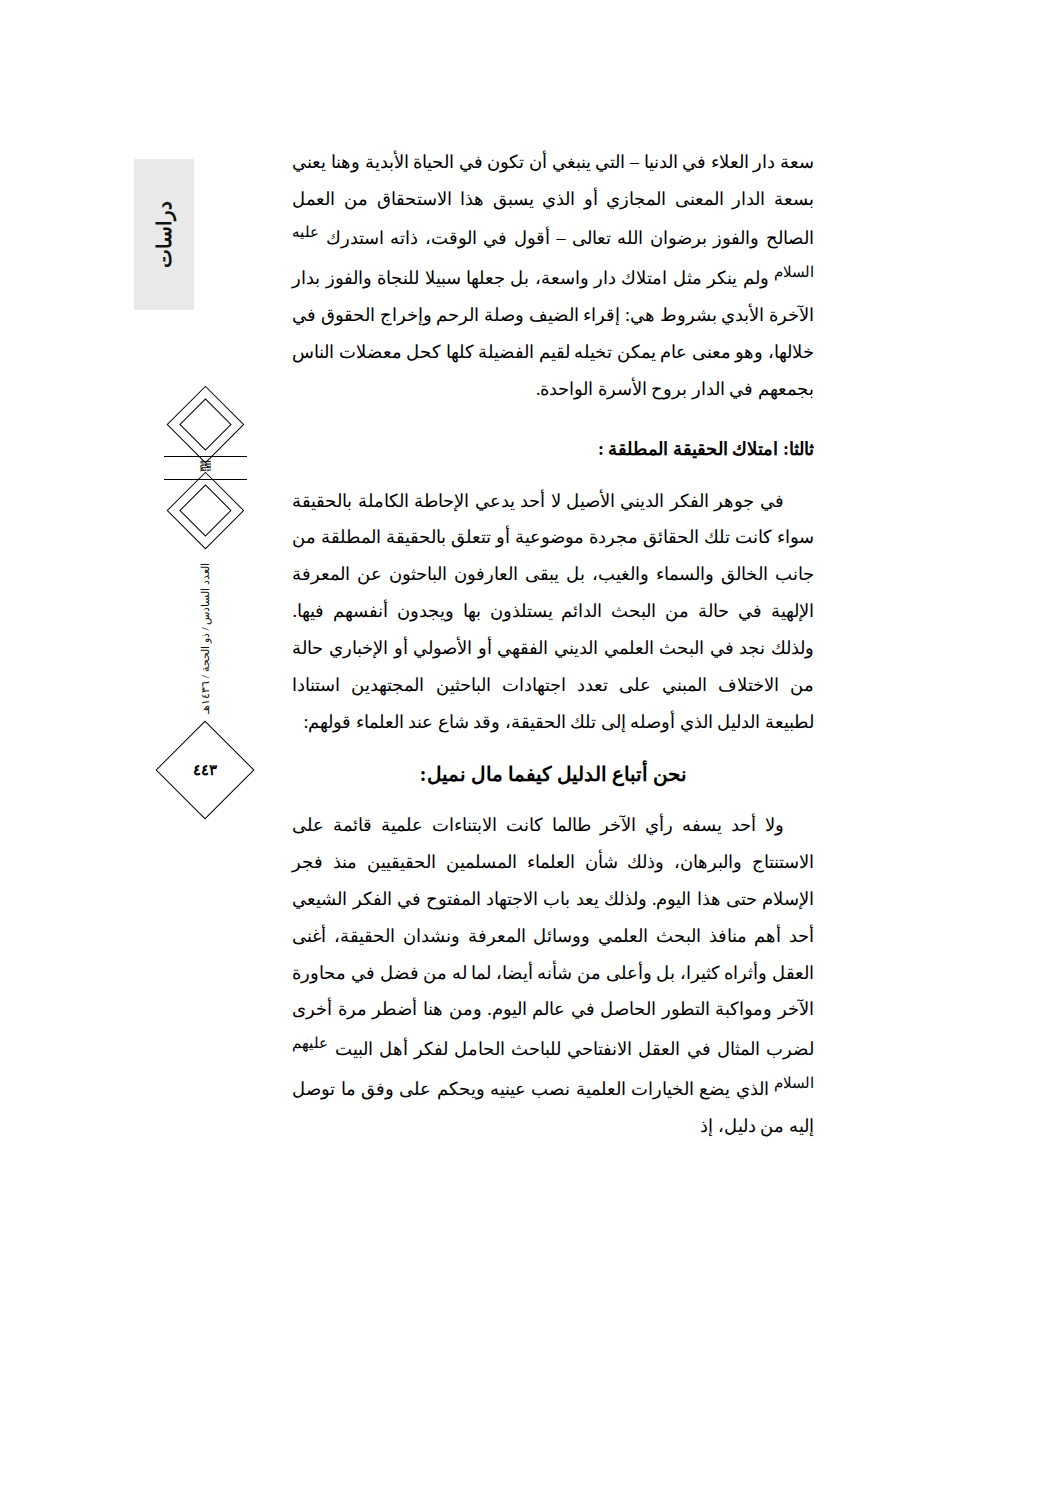دراسات
﷽
العدد السادس / ذو الحجة / ١٤٣٦هـ
٤٤٣
سعة دار العلاء في الدنيا – التي ينبغي أن تكون في الحياة الأبدية وهنا يعني بسعة الدار المعنى المجازي أو الذي يسبق هذا الاستحقاق من العمل الصالح والفوز برضوان الله تعالى – أقول في الوقت، ذاته استدرك عليه السلام ولم ينكر مثل امتلاك دار واسعة، بل جعلها سبيلا للنجاة والفوز بدار الآخرة الأبدي بشروط هي: إقراء الضيف وصلة الرحم وإخراج الحقوق في خلالها، وهو معنى عام يمكن تخيله لقيم الفضيلة كلها كحل معضلات الناس بجمعهم في الدار بروح الأسرة الواحدة.
ثالثا: امتلاك الحقيقة المطلقة :
في جوهر الفكر الديني الأصيل لا أحد يدعي الإحاطة الكاملة بالحقيقة سواء كانت تلك الحقائق مجردة موضوعية أو تتعلق بالحقيقة المطلقة من جانب الخالق والسماء والغيب، بل يبقى العارفون الباحثون عن المعرفة الإلهية في حالة من البحث الدائم يستلذون بها ويجدون أنفسهم فيها. ولذلك نجد في البحث العلمي الديني الفقهي أو الأصولي أو الإخباري حالة من الاختلاف المبني على تعدد اجتهادات الباحثين المجتهدين استنادا لطبيعة الدليل الذي أوصله إلى تلك الحقيقة، وقد شاع عند العلماء قولهم:
نحن أتباع الدليل كيفما مال نميل:
ولا أحد يسفه رأي الآخر طالما كانت الابتناءات علمية قائمة على الاستنتاج والبرهان، وذلك شأن العلماء المسلمين الحقيقيين منذ فجر الإسلام حتى هذا اليوم. ولذلك يعد باب الاجتهاد المفتوح في الفكر الشيعي أحد أهم منافذ البحث العلمي ووسائل المعرفة ونشدان الحقيقة، أغنى العقل وأثراه كثيرا، بل وأعلى من شأنه أيضا، لما له من فضل في محاورة الآخر ومواكبة التطور الحاصل في عالم اليوم. ومن هنا أضطر مرة أخرى لضرب المثال في العقل الانفتاحي للباحث الحامل لفكر أهل البيت عليهم السلام الذي يضع الخيارات العلمية نصب عينيه ويحكم على وفق ما توصل إليه من دليل، إذ